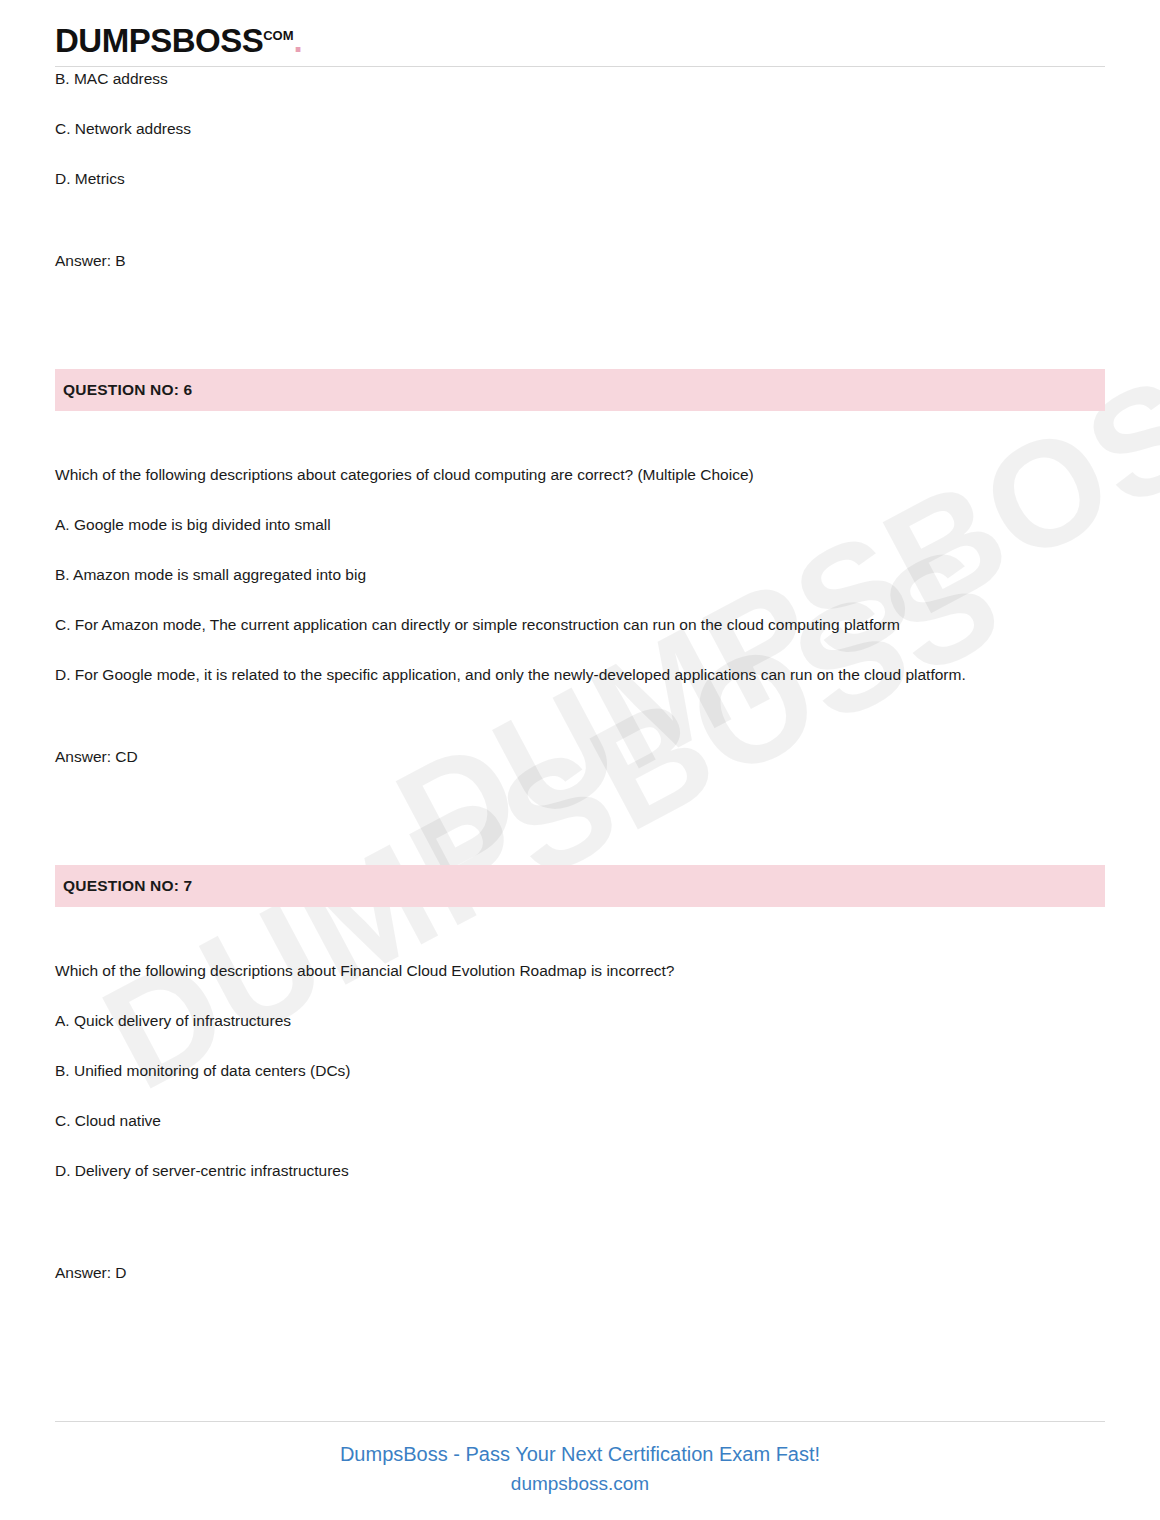DUMPSBOSS.COM DUMPSBOSS
DUMPSBOSSCOM.
B. MAC address
C. Network address
D. Metrics
Answer: B
QUESTION NO: 6
Which of the following descriptions about categories of cloud computing are correct? (Multiple Choice)
A. Google mode is big divided into small
B. Amazon mode is small aggregated into big
C. For Amazon mode, The current application can directly or simple reconstruction can run on the cloud computing platform
D. For Google mode, it is related to the specific application, and only the newly-developed applications can run on the cloud platform.
Answer: CD
QUESTION NO: 7
Which of the following descriptions about Financial Cloud Evolution Roadmap is incorrect?
A. Quick delivery of infrastructures
B. Unified monitoring of data centers (DCs)
C. Cloud native
D. Delivery of server-centric infrastructures
Answer: D
DumpsBoss - Pass Your Next Certification Exam Fast!
dumpsboss.com